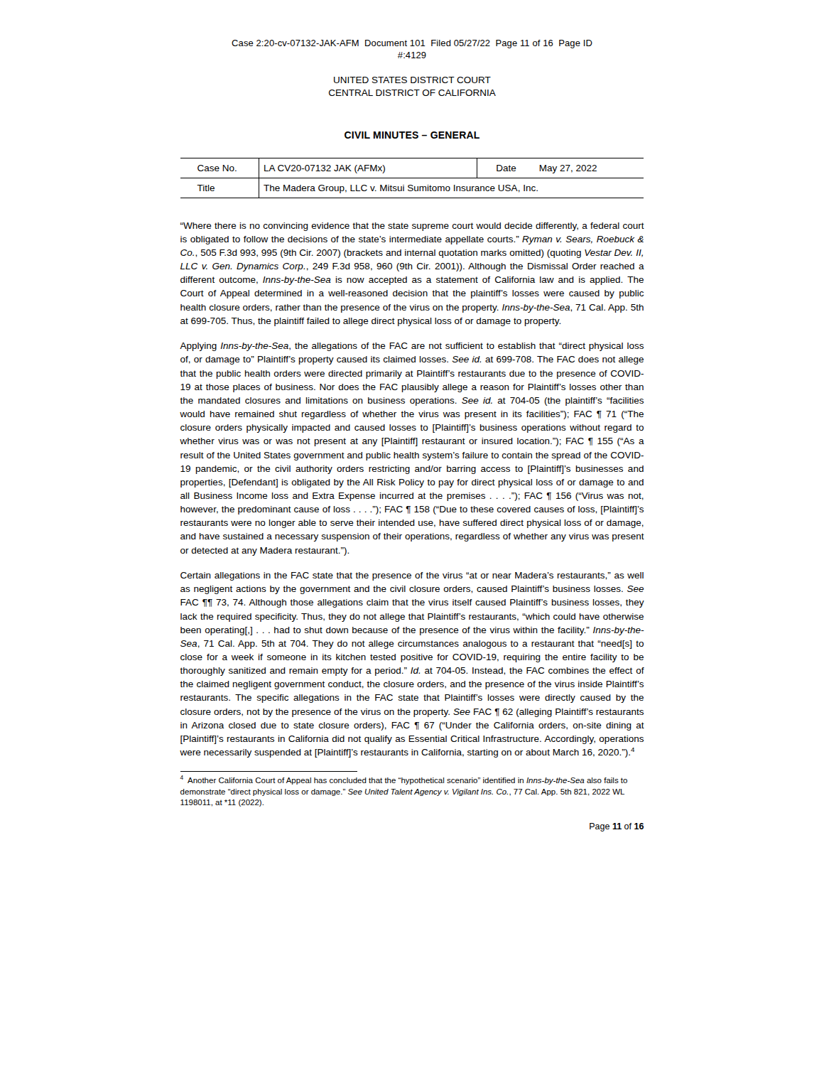Case 2:20-cv-07132-JAK-AFM Document 101 Filed 05/27/22 Page 11 of 16 Page ID
#:4129
UNITED STATES DISTRICT COURT
CENTRAL DISTRICT OF CALIFORNIA
CIVIL MINUTES – GENERAL
Case No.
LA CV20-07132 JAK (AFMx)
Date
May 27, 2022
Title
The Madera Group, LLC v. Mitsui Sumitomo Insurance USA, Inc.
“Where there is no convincing evidence that the state supreme court would decide differently, a federal court is obligated to follow the decisions of the state’s intermediate appellate courts.” Ryman v. Sears, Roebuck & Co., 505 F.3d 993, 995 (9th Cir. 2007) (brackets and internal quotation marks omitted) (quoting Vestar Dev. II, LLC v. Gen. Dynamics Corp., 249 F.3d 958, 960 (9th Cir. 2001)). Although the Dismissal Order reached a different outcome, Inns-by-the-Sea is now accepted as a statement of California law and is applied. The Court of Appeal determined in a well-reasoned decision that the plaintiff’s losses were caused by public health closure orders, rather than the presence of the virus on the property. Inns-by-the-Sea, 71 Cal. App. 5th at 699-705. Thus, the plaintiff failed to allege direct physical loss of or damage to property.
Applying Inns-by-the-Sea, the allegations of the FAC are not sufficient to establish that “direct physical loss of, or damage to” Plaintiff’s property caused its claimed losses. See id. at 699-708. The FAC does not allege that the public health orders were directed primarily at Plaintiff’s restaurants due to the presence of COVID-19 at those places of business. Nor does the FAC plausibly allege a reason for Plaintiff’s losses other than the mandated closures and limitations on business operations. See id. at 704-05 (the plaintiff’s “facilities would have remained shut regardless of whether the virus was present in its facilities”); FAC ¶ 71 (“The closure orders physically impacted and caused losses to [Plaintiff]’s business operations without regard to whether virus was or was not present at any [Plaintiff] restaurant or insured location.”); FAC ¶ 155 (“As a result of the United States government and public health system’s failure to contain the spread of the COVID-19 pandemic, or the civil authority orders restricting and/or barring access to [Plaintiff]’s businesses and properties, [Defendant] is obligated by the All Risk Policy to pay for direct physical loss of or damage to and all Business Income loss and Extra Expense incurred at the premises . . . .”); FAC ¶ 156 (“Virus was not, however, the predominant cause of loss . . . .”); FAC ¶ 158 (“Due to these covered causes of loss, [Plaintiff]’s restaurants were no longer able to serve their intended use, have suffered direct physical loss of or damage, and have sustained a necessary suspension of their operations, regardless of whether any virus was present or detected at any Madera restaurant.”).
Certain allegations in the FAC state that the presence of the virus “at or near Madera’s restaurants,” as well as negligent actions by the government and the civil closure orders, caused Plaintiff’s business losses. See FAC ¶¶ 73, 74. Although those allegations claim that the virus itself caused Plaintiff’s business losses, they lack the required specificity. Thus, they do not allege that Plaintiff’s restaurants, “which could have otherwise been operating[,] . . . had to shut down because of the presence of the virus within the facility.” Inns-by-the-Sea, 71 Cal. App. 5th at 704. They do not allege circumstances analogous to a restaurant that “need[s] to close for a week if someone in its kitchen tested positive for COVID-19, requiring the entire facility to be thoroughly sanitized and remain empty for a period.” Id. at 704-05. Instead, the FAC combines the effect of the claimed negligent government conduct, the closure orders, and the presence of the virus inside Plaintiff’s restaurants. The specific allegations in the FAC state that Plaintiff’s losses were directly caused by the closure orders, not by the presence of the virus on the property. See FAC ¶ 62 (alleging Plaintiff’s restaurants in Arizona closed due to state closure orders), FAC ¶ 67 (“Under the California orders, on-site dining at [Plaintiff]’s restaurants in California did not qualify as Essential Critical Infrastructure. Accordingly, operations were necessarily suspended at [Plaintiff]’s restaurants in California, starting on or about March 16, 2020.”).4
4 Another California Court of Appeal has concluded that the “hypothetical scenario” identified in Inns-by-the-Sea also fails to demonstrate “direct physical loss or damage.” See United Talent Agency v. Vigilant Ins. Co., 77 Cal. App. 5th 821, 2022 WL 1198011, at *11 (2022).
Page 11 of 16